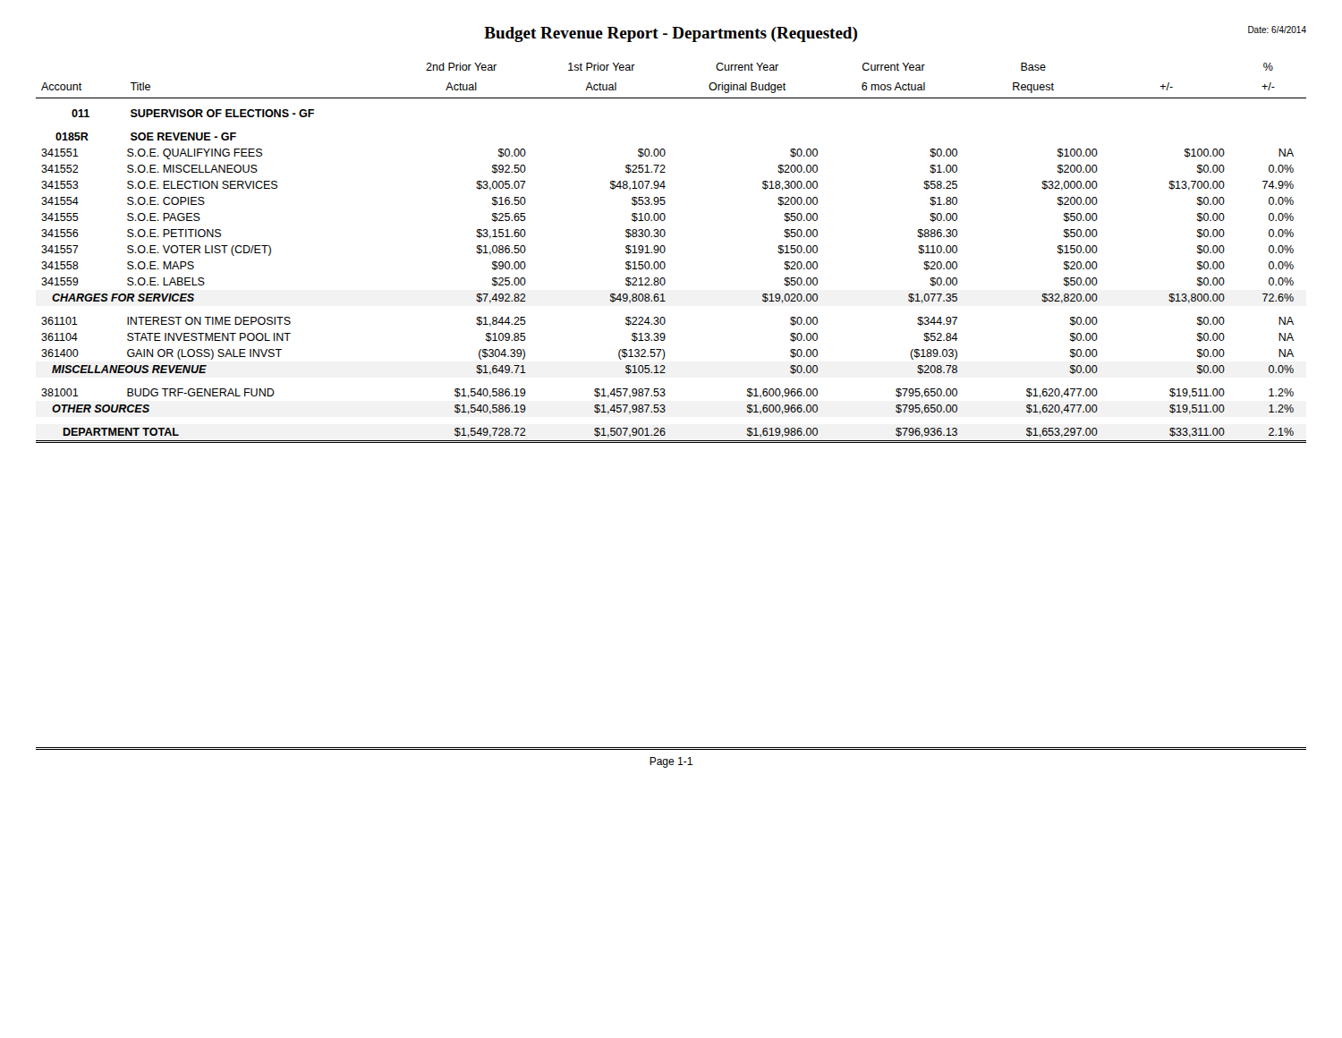Date: 6/4/2014
Budget Revenue Report - Departments (Requested)
| | | 2nd Prior Year | 1st Prior Year | Current Year | Current Year | Base | | % |
| --- | --- | --- | --- | --- | --- | --- | --- | --- |
| Account | Title | Actual | Actual | Original Budget | 6 mos Actual | Request | +/- | +/- |
| 011 | SUPERVISOR OF ELECTIONS - GF |
| 0185R | SOE REVENUE - GF |
| 341551 | S.O.E. QUALIFYING FEES | $0.00 | $0.00 | $0.00 | $0.00 | $100.00 | $100.00 | NA |
| 341552 | S.O.E. MISCELLANEOUS | $92.50 | $251.72 | $200.00 | $1.00 | $200.00 | $0.00 | 0.0% |
| 341553 | S.O.E. ELECTION SERVICES | $3,005.07 | $48,107.94 | $18,300.00 | $58.25 | $32,000.00 | $13,700.00 | 74.9% |
| 341554 | S.O.E. COPIES | $16.50 | $53.95 | $200.00 | $1.80 | $200.00 | $0.00 | 0.0% |
| 341555 | S.O.E. PAGES | $25.65 | $10.00 | $50.00 | $0.00 | $50.00 | $0.00 | 0.0% |
| 341556 | S.O.E. PETITIONS | $3,151.60 | $830.30 | $50.00 | $886.30 | $50.00 | $0.00 | 0.0% |
| 341557 | S.O.E. VOTER LIST (CD/ET) | $1,086.50 | $191.90 | $150.00 | $110.00 | $150.00 | $0.00 | 0.0% |
| 341558 | S.O.E. MAPS | $90.00 | $150.00 | $20.00 | $20.00 | $20.00 | $0.00 | 0.0% |
| 341559 | S.O.E. LABELS | $25.00 | $212.80 | $50.00 | $0.00 | $50.00 | $0.00 | 0.0% |
| CHARGES FOR SERVICES | $7,492.82 | $49,808.61 | $19,020.00 | $1,077.35 | $32,820.00 | $13,800.00 | 72.6% |
| 361101 | INTEREST ON TIME DEPOSITS | $1,844.25 | $224.30 | $0.00 | $344.97 | $0.00 | $0.00 | NA |
| 361104 | STATE INVESTMENT POOL INT | $109.85 | $13.39 | $0.00 | $52.84 | $0.00 | $0.00 | NA |
| 361400 | GAIN OR (LOSS) SALE INVST | ($304.39) | ($132.57) | $0.00 | ($189.03) | $0.00 | $0.00 | NA |
| MISCELLANEOUS REVENUE | $1,649.71 | $105.12 | $0.00 | $208.78 | $0.00 | $0.00 | 0.0% |
| 381001 | BUDG TRF-GENERAL FUND | $1,540,586.19 | $1,457,987.53 | $1,600,966.00 | $795,650.00 | $1,620,477.00 | $19,511.00 | 1.2% |
| OTHER SOURCES | $1,540,586.19 | $1,457,987.53 | $1,600,966.00 | $795,650.00 | $1,620,477.00 | $19,511.00 | 1.2% |
| DEPARTMENT TOTAL | $1,549,728.72 | $1,507,901.26 | $1,619,986.00 | $796,936.13 | $1,653,297.00 | $33,311.00 | 2.1% |
Page 1-1